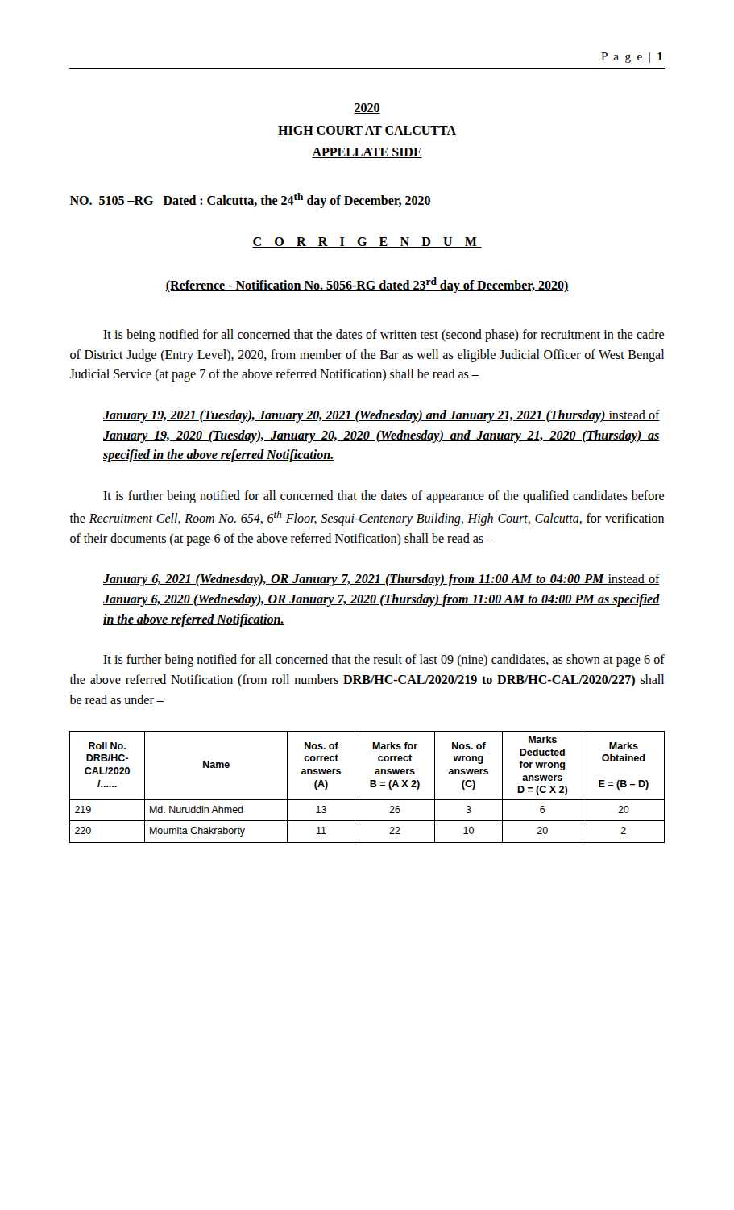P a g e | 1
2020
HIGH COURT AT CALCUTTA
APPELLATE SIDE
NO. 5105 –RG Dated : Calcutta, the 24th day of December, 2020
C O R R I G E N D U M
(Reference - Notification No. 5056-RG dated 23rd day of December, 2020)
It is being notified for all concerned that the dates of written test (second phase) for recruitment in the cadre of District Judge (Entry Level), 2020, from member of the Bar as well as eligible Judicial Officer of West Bengal Judicial Service (at page 7 of the above referred Notification) shall be read as –
January 19, 2021 (Tuesday), January 20, 2021 (Wednesday) and January 21, 2021 (Thursday) instead of January 19, 2020 (Tuesday), January 20, 2020 (Wednesday) and January 21, 2020 (Thursday) as specified in the above referred Notification.
It is further being notified for all concerned that the dates of appearance of the qualified candidates before the Recruitment Cell, Room No. 654, 6th Floor, Sesqui-Centenary Building, High Court, Calcutta, for verification of their documents (at page 6 of the above referred Notification) shall be read as –
January 6, 2021 (Wednesday), OR January 7, 2021 (Thursday) from 11:00 AM to 04:00 PM instead of January 6, 2020 (Wednesday), OR January 7, 2020 (Thursday) from 11:00 AM to 04:00 PM as specified in the above referred Notification.
It is further being notified for all concerned that the result of last 09 (nine) candidates, as shown at page 6 of the above referred Notification (from roll numbers DRB/HC-CAL/2020/219 to DRB/HC-CAL/2020/227) shall be read as under –
| Roll No. DRB/HC- CAL/2020 /...... | Name | Nos. of correct answers (A) | Marks for correct answers B = (A X 2) | Nos. of wrong answers (C) | Marks Deducted for wrong answers D = (C X 2) | Marks Obtained E = (B – D) |
| --- | --- | --- | --- | --- | --- | --- |
| 219 | Md. Nuruddin Ahmed | 13 | 26 | 3 | 6 | 20 |
| 220 | Moumita Chakraborty | 11 | 22 | 10 | 20 | 2 |